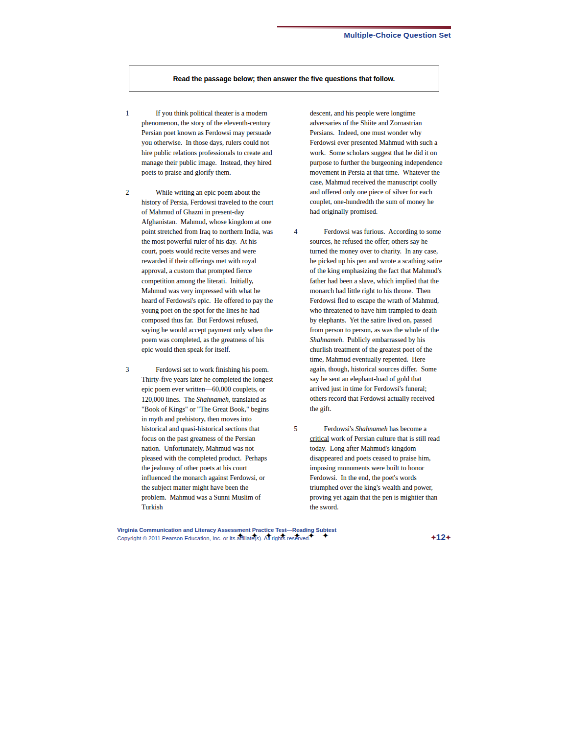Multiple-Choice Question Set
Read the passage below; then answer the five questions that follow.
1
If you think political theater is a modern phenomenon, the story of the eleventh-century Persian poet known as Ferdowsi may persuade you otherwise. In those days, rulers could not hire public relations professionals to create and manage their public image. Instead, they hired poets to praise and glorify them.
2
While writing an epic poem about the history of Persia, Ferdowsi traveled to the court of Mahmud of Ghazni in present-day Afghanistan. Mahmud, whose kingdom at one point stretched from Iraq to northern India, was the most powerful ruler of his day. At his court, poets would recite verses and were rewarded if their offerings met with royal approval, a custom that prompted fierce competition among the literati. Initially, Mahmud was very impressed with what he heard of Ferdowsi's epic. He offered to pay the young poet on the spot for the lines he had composed thus far. But Ferdowsi refused, saying he would accept payment only when the poem was completed, as the greatness of his epic would then speak for itself.
3
Ferdowsi set to work finishing his poem. Thirty-five years later he completed the longest epic poem ever written—60,000 couplets, or 120,000 lines. The Shahnameh, translated as "Book of Kings" or "The Great Book," begins in myth and prehistory, then moves into historical and quasi-historical sections that focus on the past greatness of the Persian nation. Unfortunately, Mahmud was not pleased with the completed product. Perhaps the jealousy of other poets at his court influenced the monarch against Ferdowsi, or the subject matter might have been the problem. Mahmud was a Sunni Muslim of Turkish
descent, and his people were longtime adversaries of the Shiite and Zoroastrian Persians. Indeed, one must wonder why Ferdowsi ever presented Mahmud with such a work. Some scholars suggest that he did it on purpose to further the burgeoning independence movement in Persia at that time. Whatever the case, Mahmud received the manuscript coolly and offered only one piece of silver for each couplet, one-hundredth the sum of money he had originally promised.
4
Ferdowsi was furious. According to some sources, he refused the offer; others say he turned the money over to charity. In any case, he picked up his pen and wrote a scathing satire of the king emphasizing the fact that Mahmud's father had been a slave, which implied that the monarch had little right to his throne. Then Ferdowsi fled to escape the wrath of Mahmud, who threatened to have him trampled to death by elephants. Yet the satire lived on, passed from person to person, as was the whole of the Shahnameh. Publicly embarrassed by his churlish treatment of the greatest poet of the time, Mahmud eventually repented. Here again, though, historical sources differ. Some say he sent an elephant-load of gold that arrived just in time for Ferdowsi's funeral; others record that Ferdowsi actually received the gift.
5
Ferdowsi's Shahnameh has become a critical work of Persian culture that is still read today. Long after Mahmud's kingdom disappeared and poets ceased to praise him, imposing monuments were built to honor Ferdowsi. In the end, the poet's words triumphed over the king's wealth and power, proving yet again that the pen is mightier than the sword.
✦ ✦ ✦ ✦ ✦ ✦ ✦
Virginia Communication and Literacy Assessment Practice Test—Reading Subtest
Copyright © 2011 Pearson Education, Inc. or its affiliate(s). All rights reserved.
✦12✦